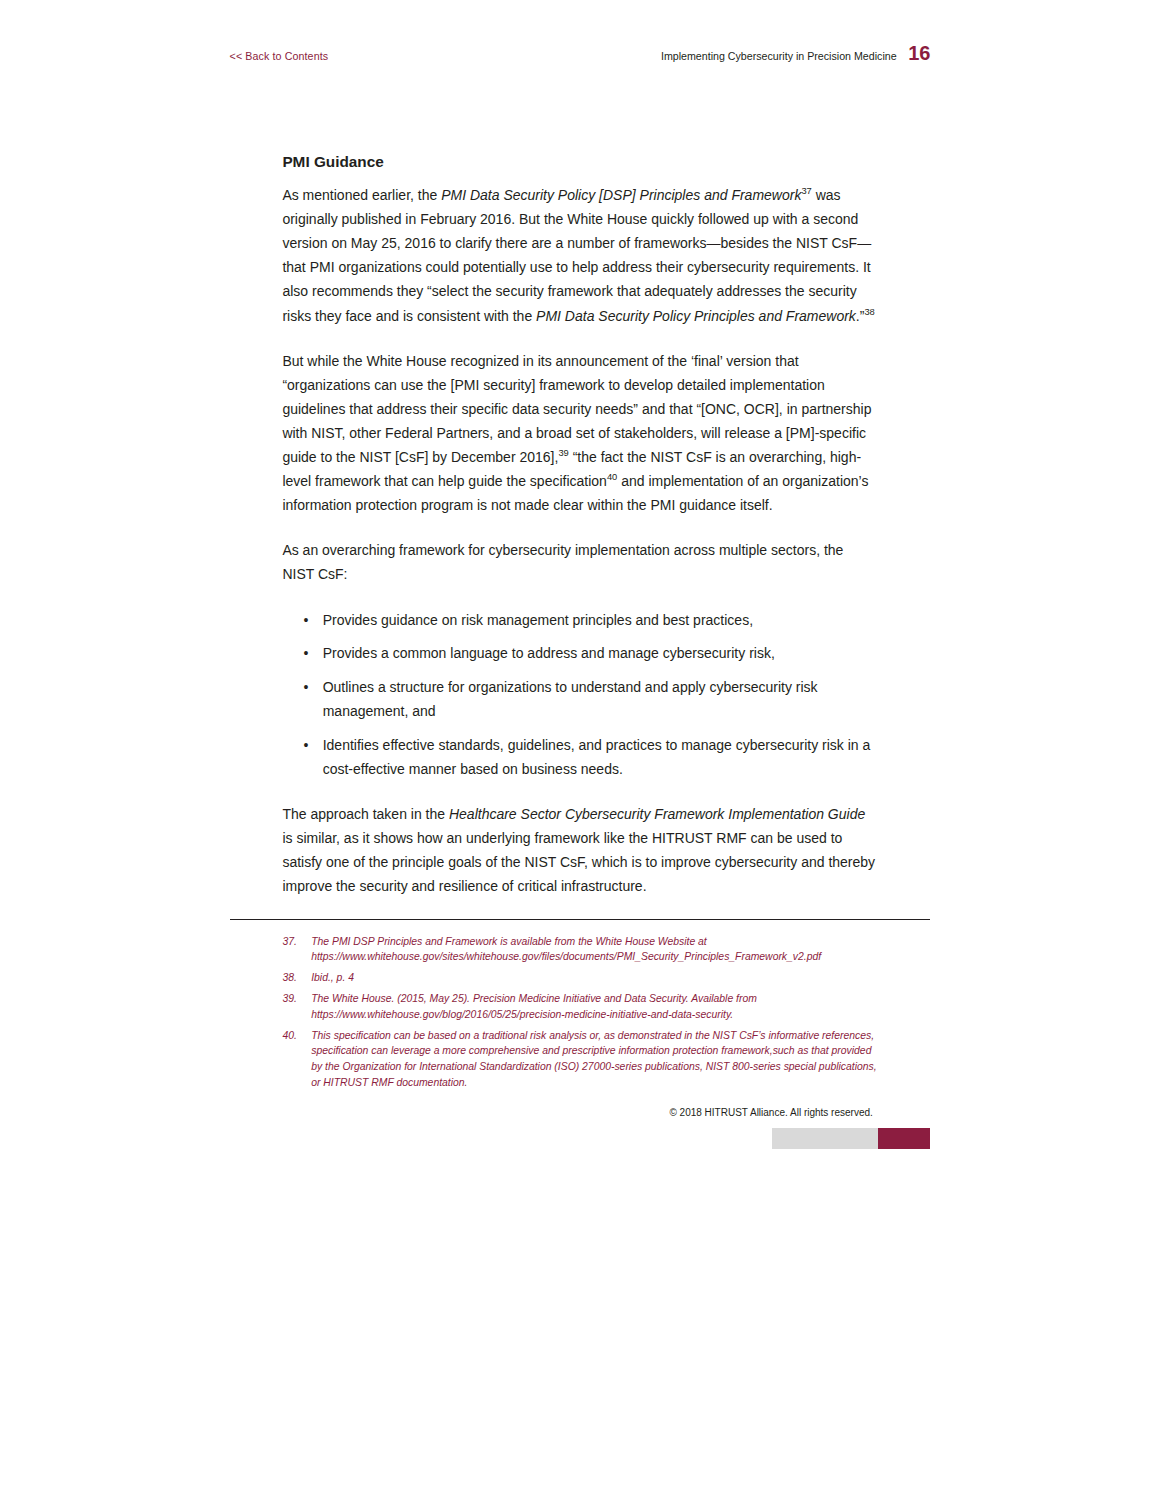<< Back to Contents
Implementing Cybersecurity in Precision Medicine 16
PMI Guidance
As mentioned earlier, the PMI Data Security Policy [DSP] Principles and Framework37 was originally published in February 2016. But the White House quickly followed up with a second version on May 25, 2016 to clarify there are a number of frameworks—besides the NIST CsF—that PMI organizations could potentially use to help address their cybersecurity requirements. It also recommends they “select the security framework that adequately addresses the security risks they face and is consistent with the PMI Data Security Policy Principles and Framework.”38
But while the White House recognized in its announcement of the ‘final’ version that “organizations can use the [PMI security] framework to develop detailed implementation guidelines that address their specific data security needs” and that “[ONC, OCR], in partnership with NIST, other Federal Partners, and a broad set of stakeholders, will release a [PM]-specific guide to the NIST [CsF] by December 2016],39 “the fact the NIST CsF is an overarching, high-level framework that can help guide the specification40 and implementation of an organization’s information protection program is not made clear within the PMI guidance itself.
As an overarching framework for cybersecurity implementation across multiple sectors, the NIST CsF:
Provides guidance on risk management principles and best practices,
Provides a common language to address and manage cybersecurity risk,
Outlines a structure for organizations to understand and apply cybersecurity risk management, and
Identifies effective standards, guidelines, and practices to manage cybersecurity risk in a cost-effective manner based on business needs.
The approach taken in the Healthcare Sector Cybersecurity Framework Implementation Guide is similar, as it shows how an underlying framework like the HITRUST RMF can be used to satisfy one of the principle goals of the NIST CsF, which is to improve cybersecurity and thereby improve the security and resilience of critical infrastructure.
The PMI DSP Principles and Framework is available from the White House Website at https://www.whitehouse.gov/sites/whitehouse.gov/files/documents/PMI_Security_Principles_Framework_v2.pdf
Ibid., p. 4
The White House. (2015, May 25). Precision Medicine Initiative and Data Security. Available from https://www.whitehouse.gov/blog/2016/05/25/precision-medicine-initiative-and-data-security.
This specification can be based on a traditional risk analysis or, as demonstrated in the NIST CsF’s informative references, specification can leverage a more comprehensive and prescriptive information protection framework,such as that provided by the Organization for International Standardization (ISO) 27000-series publications, NIST 800-series special publications, or HITRUST RMF documentation.
© 2018 HITRUST Alliance. All rights reserved.